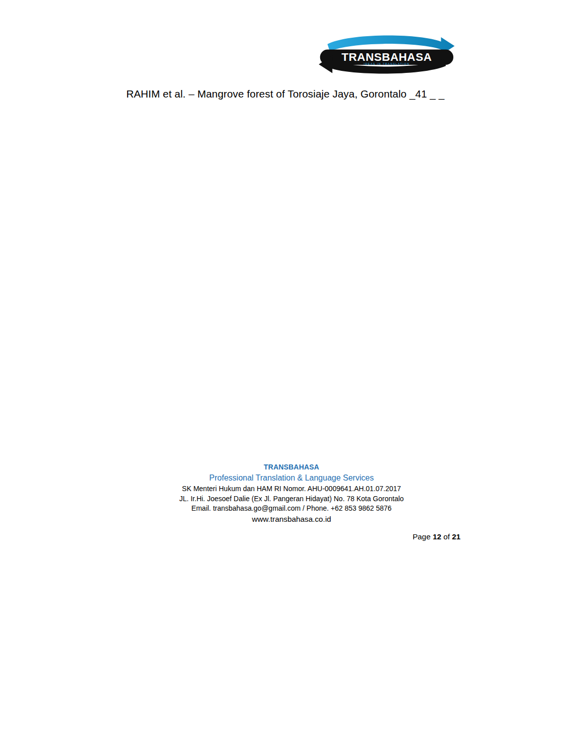TRANSBAHASA IDEAS IN TRANSLATION
RAHIM et al. – Mangrove forest of Torosiaje Jaya, Gorontalo _41 _ _
TRANSBAHASA
Professional Translation & Language Services
SK Menteri Hukum dan HAM RI Nomor. AHU-0009641.AH.01.07.2017
JL. Ir.Hi. Joesoef Dalie (Ex Jl. Pangeran Hidayat) No. 78 Kota Gorontalo
Email. transbahasa.go@gmail.com / Phone. +62 853 9862 5876
www.transbahasa.co.id
Page 12 of 21